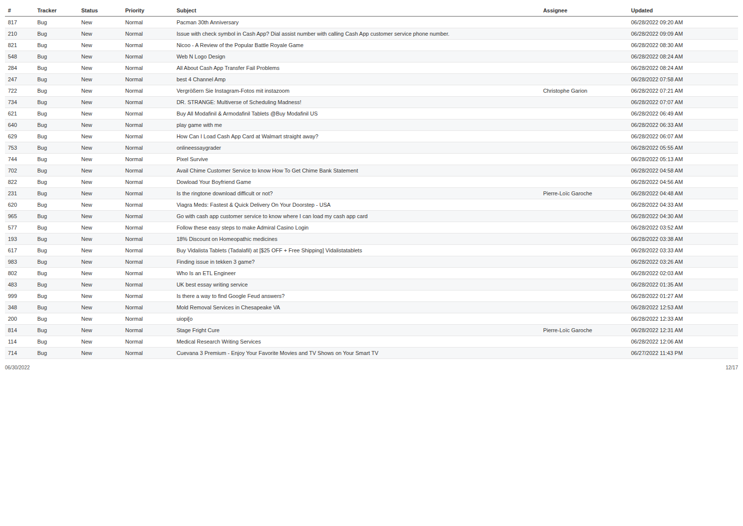| # | Tracker | Status | Priority | Subject | Assignee | Updated |
| --- | --- | --- | --- | --- | --- | --- |
| 817 | Bug | New | Normal | Pacman 30th Anniversary | | 06/28/2022 09:20 AM |
| 210 | Bug | New | Normal | Issue with check symbol in Cash App? Dial assist number with calling Cash App customer service phone number. | | 06/28/2022 09:09 AM |
| 821 | Bug | New | Normal | Nicoo - A Review of the Popular Battle Royale Game | | 06/28/2022 08:30 AM |
| 548 | Bug | New | Normal | Web N Logo Design | | 06/28/2022 08:24 AM |
| 284 | Bug | New | Normal | All About Cash App Transfer Fail Problems | | 06/28/2022 08:24 AM |
| 247 | Bug | New | Normal | best 4 Channel Amp | | 06/28/2022 07:58 AM |
| 722 | Bug | New | Normal | Vergrößern Sie Instagram-Fotos mit instazoom | Christophe Garion | 06/28/2022 07:21 AM |
| 734 | Bug | New | Normal | DR. STRANGE: Multiverse of Scheduling Madness! | | 06/28/2022 07:07 AM |
| 621 | Bug | New | Normal | Buy All Modafinil & Armodafinil Tablets @Buy Modafinil US | | 06/28/2022 06:49 AM |
| 640 | Bug | New | Normal | play game with me | | 06/28/2022 06:33 AM |
| 629 | Bug | New | Normal | How Can I Load Cash App Card at Walmart straight away? | | 06/28/2022 06:07 AM |
| 753 | Bug | New | Normal | onlineessaygrader | | 06/28/2022 05:55 AM |
| 744 | Bug | New | Normal | Pixel Survive | | 06/28/2022 05:13 AM |
| 702 | Bug | New | Normal | Avail Chime Customer Service to know How To Get Chime Bank Statement | | 06/28/2022 04:58 AM |
| 822 | Bug | New | Normal | Dowload Your Boyfriend Game | | 06/28/2022 04:56 AM |
| 231 | Bug | New | Normal | Is the ringtone download difficult or not? | Pierre-Loïc Garoche | 06/28/2022 04:48 AM |
| 620 | Bug | New | Normal | Viagra Meds: Fastest & Quick Delivery On Your Doorstep - USA | | 06/28/2022 04:33 AM |
| 965 | Bug | New | Normal | Go with cash app customer service to know where I can load my cash app card | | 06/28/2022 04:30 AM |
| 577 | Bug | New | Normal | Follow these easy steps to make Admiral Casino Login | | 06/28/2022 03:52 AM |
| 193 | Bug | New | Normal | 18% Discount on Homeopathic medicines | | 06/28/2022 03:38 AM |
| 617 | Bug | New | Normal | Buy Vidalista Tablets (Tadalafil) at [$25 OFF + Free Shipping] Vidalistatablets | | 06/28/2022 03:33 AM |
| 983 | Bug | New | Normal | Finding issue in tekken 3 game? | | 06/28/2022 03:26 AM |
| 802 | Bug | New | Normal | Who Is an ETL Engineer | | 06/28/2022 02:03 AM |
| 483 | Bug | New | Normal | UK best essay writing service | | 06/28/2022 01:35 AM |
| 999 | Bug | New | Normal | Is there a way to find Google Feud answers? | | 06/28/2022 01:27 AM |
| 348 | Bug | New | Normal | Mold Removal Services in Chesapeake VA | | 06/28/2022 12:53 AM |
| 200 | Bug | New | Normal | uiopi[o | | 06/28/2022 12:33 AM |
| 814 | Bug | New | Normal | Stage Fright Cure | Pierre-Loïc Garoche | 06/28/2022 12:31 AM |
| 114 | Bug | New | Normal | Medical Research Writing Services | | 06/28/2022 12:06 AM |
| 714 | Bug | New | Normal | Cuevana 3 Premium - Enjoy Your Favorite Movies and TV Shows on Your Smart TV | | 06/27/2022 11:43 PM |
06/30/2022 12/17